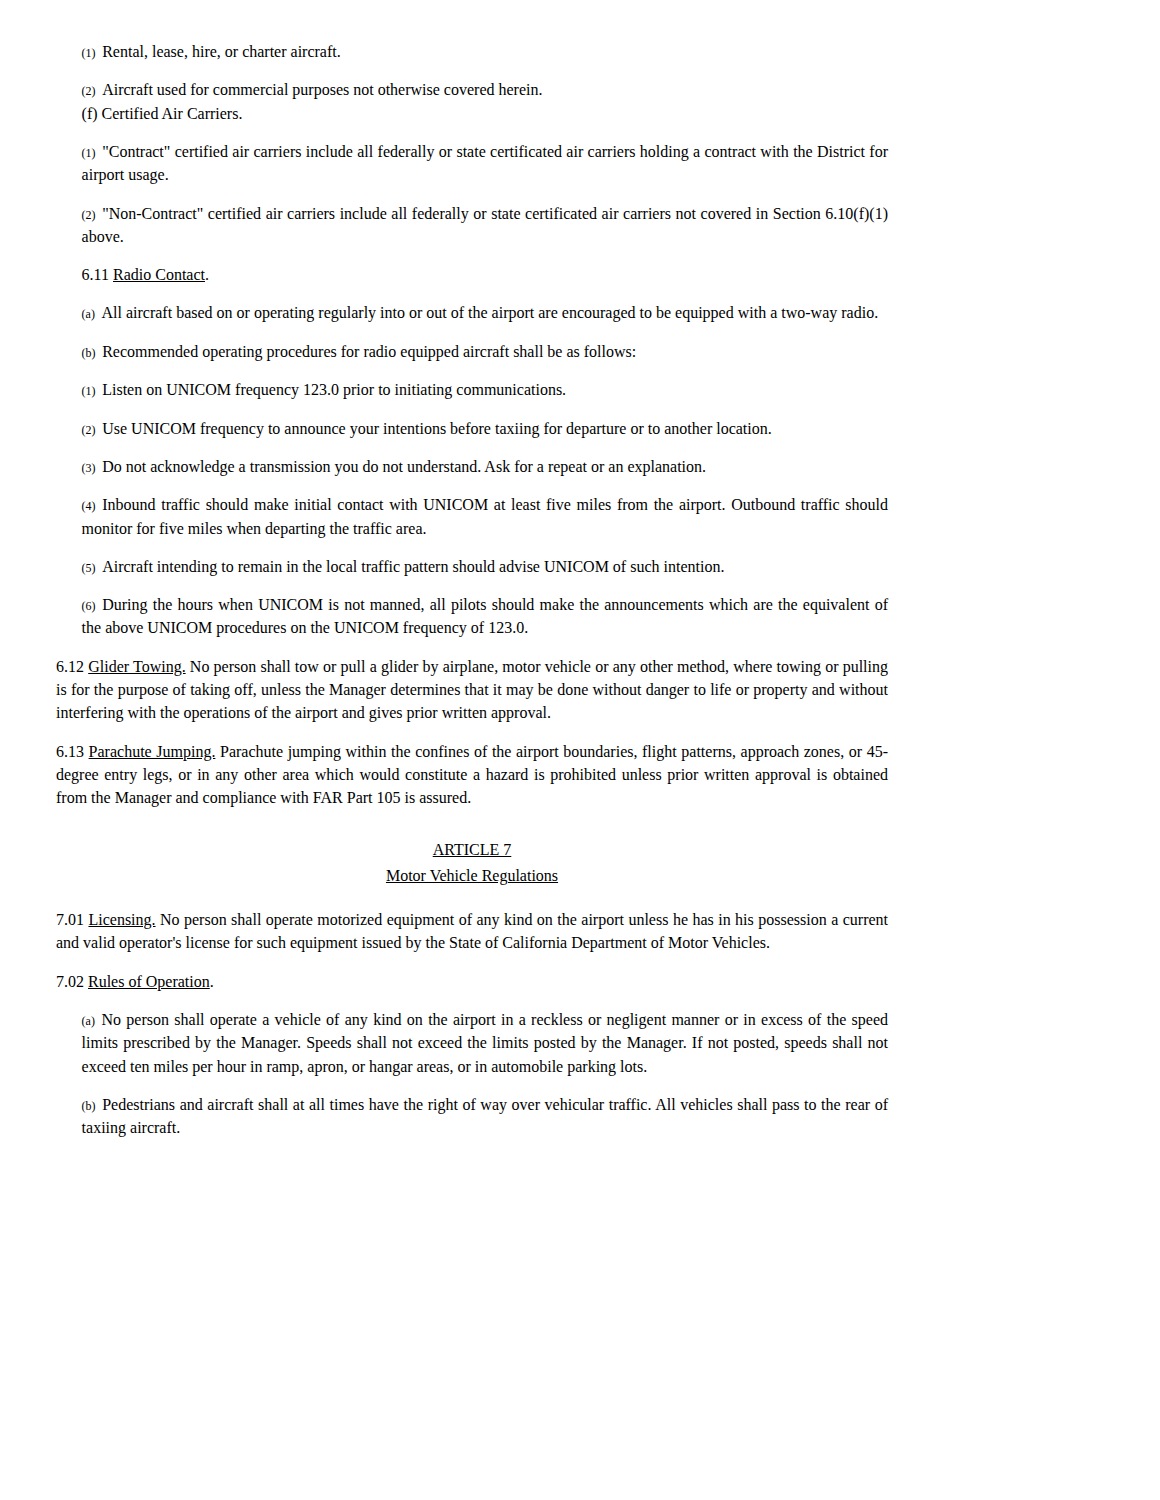(1) Rental, lease, hire, or charter aircraft.
(2) Aircraft used for commercial purposes not otherwise covered herein.
(f) Certified Air Carriers.
(1)"Contract" certified air carriers include all federally or state certificated air carriers holding a contract with the District for airport usage.
(2)"Non-Contract" certified air carriers include all federally or state certificated air carriers not covered in Section 6.10(f)(1) above.
6.11 Radio Contact.
(a) All aircraft based on or operating regularly into or out of the airport are encouraged to be equipped with a two-way radio.
(b) Recommended operating procedures for radio equipped aircraft shall be as follows:
(1) Listen on UNICOM frequency 123.0 prior to initiating communications.
(2) Use UNICOM frequency to announce your intentions before taxiing for departure or to another location.
(3) Do not acknowledge a transmission you do not understand. Ask for a repeat or an explanation.
(4) Inbound traffic should make initial contact with UNICOM at least five miles from the airport. Outbound traffic should monitor for five miles when departing the traffic area.
(5) Aircraft intending to remain in the local traffic pattern should advise UNICOM of such intention.
(6) During the hours when UNICOM is not manned, all pilots should make the announcements which are the equivalent of the above UNICOM procedures on the UNICOM frequency of 123.0.
6.12 Glider Towing. No person shall tow or pull a glider by airplane, motor vehicle or any other method, where towing or pulling is for the purpose of taking off, unless the Manager determines that it may be done without danger to life or property and without interfering with the operations of the airport and gives prior written approval.
6.13 Parachute Jumping. Parachute jumping within the confines of the airport boundaries, flight patterns, approach zones, or 45-degree entry legs, or in any other area which would constitute a hazard is prohibited unless prior written approval is obtained from the Manager and compliance with FAR Part 105 is assured.
ARTICLE 7
Motor Vehicle Regulations
7.01 Licensing. No person shall operate motorized equipment of any kind on the airport unless he has in his possession a current and valid operator's license for such equipment issued by the State of California Department of Motor Vehicles.
7.02 Rules of Operation.
(a) No person shall operate a vehicle of any kind on the airport in a reckless or negligent manner or in excess of the speed limits prescribed by the Manager. Speeds shall not exceed the limits posted by the Manager. If not posted, speeds shall not exceed ten miles per hour in ramp, apron, or hangar areas, or in automobile parking lots.
(b) Pedestrians and aircraft shall at all times have the right of way over vehicular traffic. All vehicles shall pass to the rear of taxiing aircraft.